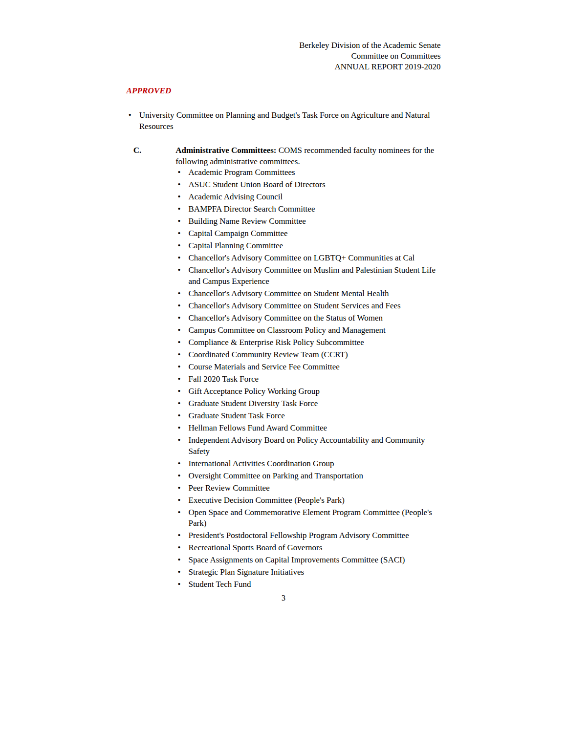Berkeley Division of the Academic Senate
Committee on Committees
ANNUAL REPORT 2019-2020
APPROVED
University Committee on Planning and Budget's Task Force on Agriculture and Natural Resources
C.
Administrative Committees: COMS recommended faculty nominees for the following administrative committees.
Academic Program Committees
ASUC Student Union Board of Directors
Academic Advising Council
BAMPFA Director Search Committee
Building Name Review Committee
Capital Campaign Committee
Capital Planning Committee
Chancellor's Advisory Committee on LGBTQ+ Communities at Cal
Chancellor's Advisory Committee on Muslim and Palestinian Student Life and Campus Experience
Chancellor's Advisory Committee on Student Mental Health
Chancellor's Advisory Committee on Student Services and Fees
Chancellor's Advisory Committee on the Status of Women
Campus Committee on Classroom Policy and Management
Compliance & Enterprise Risk Policy Subcommittee
Coordinated Community Review Team (CCRT)
Course Materials and Service Fee Committee
Fall 2020 Task Force
Gift Acceptance Policy Working Group
Graduate Student Diversity Task Force
Graduate Student Task Force
Hellman Fellows Fund Award Committee
Independent Advisory Board on Policy Accountability and Community Safety
International Activities Coordination Group
Oversight Committee on Parking and Transportation
Peer Review Committee
Executive Decision Committee (People's Park)
Open Space and Commemorative Element Program Committee (People's Park)
President's Postdoctoral Fellowship Program Advisory Committee
Recreational Sports Board of Governors
Space Assignments on Capital Improvements Committee (SACI)
Strategic Plan Signature Initiatives
Student Tech Fund
3